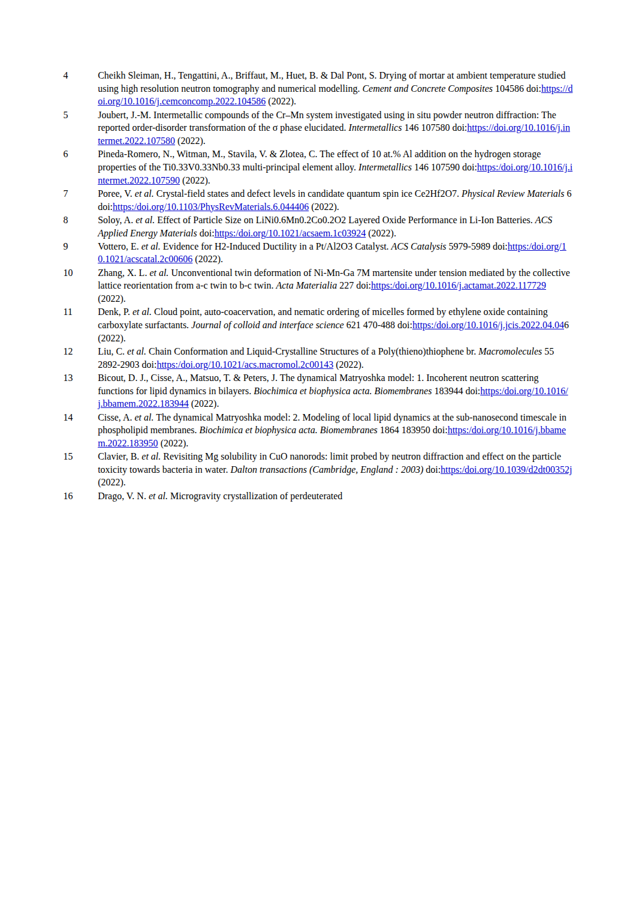4 Cheikh Sleiman, H., Tengattini, A., Briffaut, M., Huet, B. & Dal Pont, S. Drying of mortar at ambient temperature studied using high resolution neutron tomography and numerical modelling. Cement and Concrete Composites 104586 doi:https://doi.org/10.1016/j.cemconcomp.2022.104586 (2022).
5 Joubert, J.-M. Intermetallic compounds of the Cr–Mn system investigated using in situ powder neutron diffraction: The reported order-disorder transformation of the σ phase elucidated. Intermetallics 146 107580 doi:https://doi.org/10.1016/j.intermet.2022.107580 (2022).
6 Pineda-Romero, N., Witman, M., Stavila, V. & Zlotea, C. The effect of 10 at.% Al addition on the hydrogen storage properties of the Ti0.33V0.33Nb0.33 multi-principal element alloy. Intermetallics 146 107590 doi:https:/doi.org/10.1016/j.intermet.2022.107590 (2022).
7 Poree, V. et al. Crystal-field states and defect levels in candidate quantum spin ice Ce2Hf2O7. Physical Review Materials 6 doi:https:/doi.org/10.1103/PhysRevMaterials.6.044406 (2022).
8 Soloy, A. et al. Effect of Particle Size on LiNi0.6Mn0.2Co0.2O2 Layered Oxide Performance in Li-Ion Batteries. ACS Applied Energy Materials doi:https:/doi.org/10.1021/acsaem.1c03924 (2022).
9 Vottero, E. et al. Evidence for H2-Induced Ductility in a Pt/Al2O3 Catalyst. ACS Catalysis 5979-5989 doi:https:/doi.org/10.1021/acscatal.2c00606 (2022).
10 Zhang, X. L. et al. Unconventional twin deformation of Ni-Mn-Ga 7M martensite under tension mediated by the collective lattice reorientation from a-c twin to b-c twin. Acta Materialia 227 doi:https:/doi.org/10.1016/j.actamat.2022.117729 (2022).
11 Denk, P. et al. Cloud point, auto-coacervation, and nematic ordering of micelles formed by ethylene oxide containing carboxylate surfactants. Journal of colloid and interface science 621 470-488 doi:https:/doi.org/10.1016/j.jcis.2022.04.046 (2022).
12 Liu, C. et al. Chain Conformation and Liquid-Crystalline Structures of a Poly(thieno)thiophene br. Macromolecules 55 2892-2903 doi:https:/doi.org/10.1021/acs.macromol.2c00143 (2022).
13 Bicout, D. J., Cisse, A., Matsuo, T. & Peters, J. The dynamical Matryoshka model: 1. Incoherent neutron scattering functions for lipid dynamics in bilayers. Biochimica et biophysica acta. Biomembranes 183944 doi:https:/doi.org/10.1016/j.bbamem.2022.183944 (2022).
14 Cisse, A. et al. The dynamical Matryoshka model: 2. Modeling of local lipid dynamics at the sub-nanosecond timescale in phospholipid membranes. Biochimica et biophysica acta. Biomembranes 1864 183950 doi:https:/doi.org/10.1016/j.bbamem.2022.183950 (2022).
15 Clavier, B. et al. Revisiting Mg solubility in CuO nanorods: limit probed by neutron diffraction and effect on the particle toxicity towards bacteria in water. Dalton transactions (Cambridge, England : 2003) doi:https:/doi.org/10.1039/d2dt00352j (2022).
16 Drago, V. N. et al. Microgravity crystallization of perdeuterated